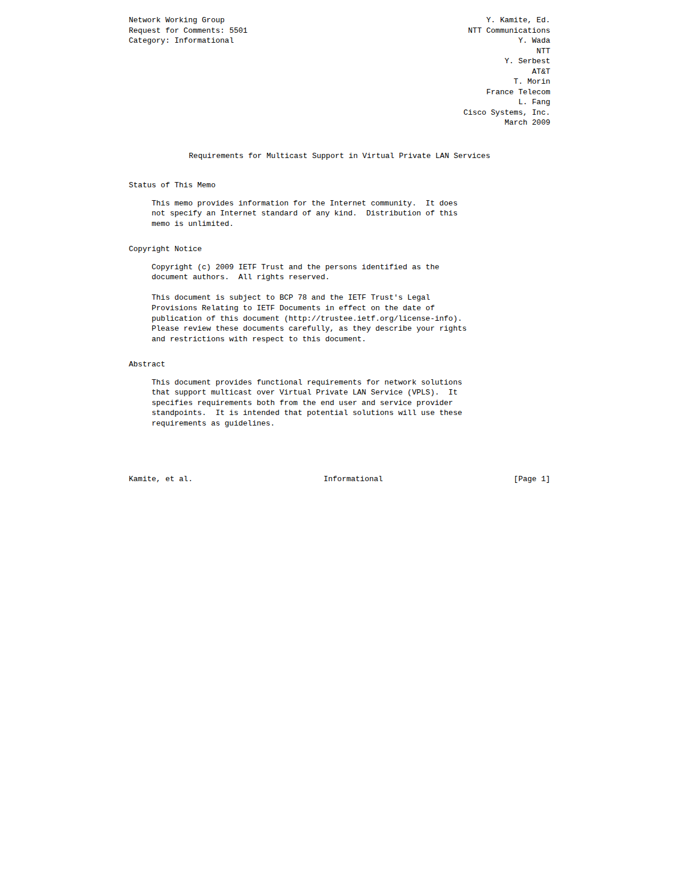| Network Working Group Request for Comments: 5501 Category: Informational | Y. Kamite, Ed. NTT Communications Y. Wada NTT Y. Serbest AT&T T. Morin France Telecom L. Fang Cisco Systems, Inc. March 2009 |
Requirements for Multicast Support in Virtual Private LAN Services
Status of This Memo
This memo provides information for the Internet community.  It does
not specify an Internet standard of any kind.  Distribution of this
memo is unlimited.
Copyright Notice
Copyright (c) 2009 IETF Trust and the persons identified as the
document authors.  All rights reserved.

This document is subject to BCP 78 and the IETF Trust's Legal
Provisions Relating to IETF Documents in effect on the date of
publication of this document (http://trustee.ietf.org/license-info).
Please review these documents carefully, as they describe your rights
and restrictions with respect to this document.
Abstract
This document provides functional requirements for network solutions
that support multicast over Virtual Private LAN Service (VPLS).  It
specifies requirements both from the end user and service provider
standpoints.  It is intended that potential solutions will use these
requirements as guidelines.
Kamite, et al. Informational [Page 1]